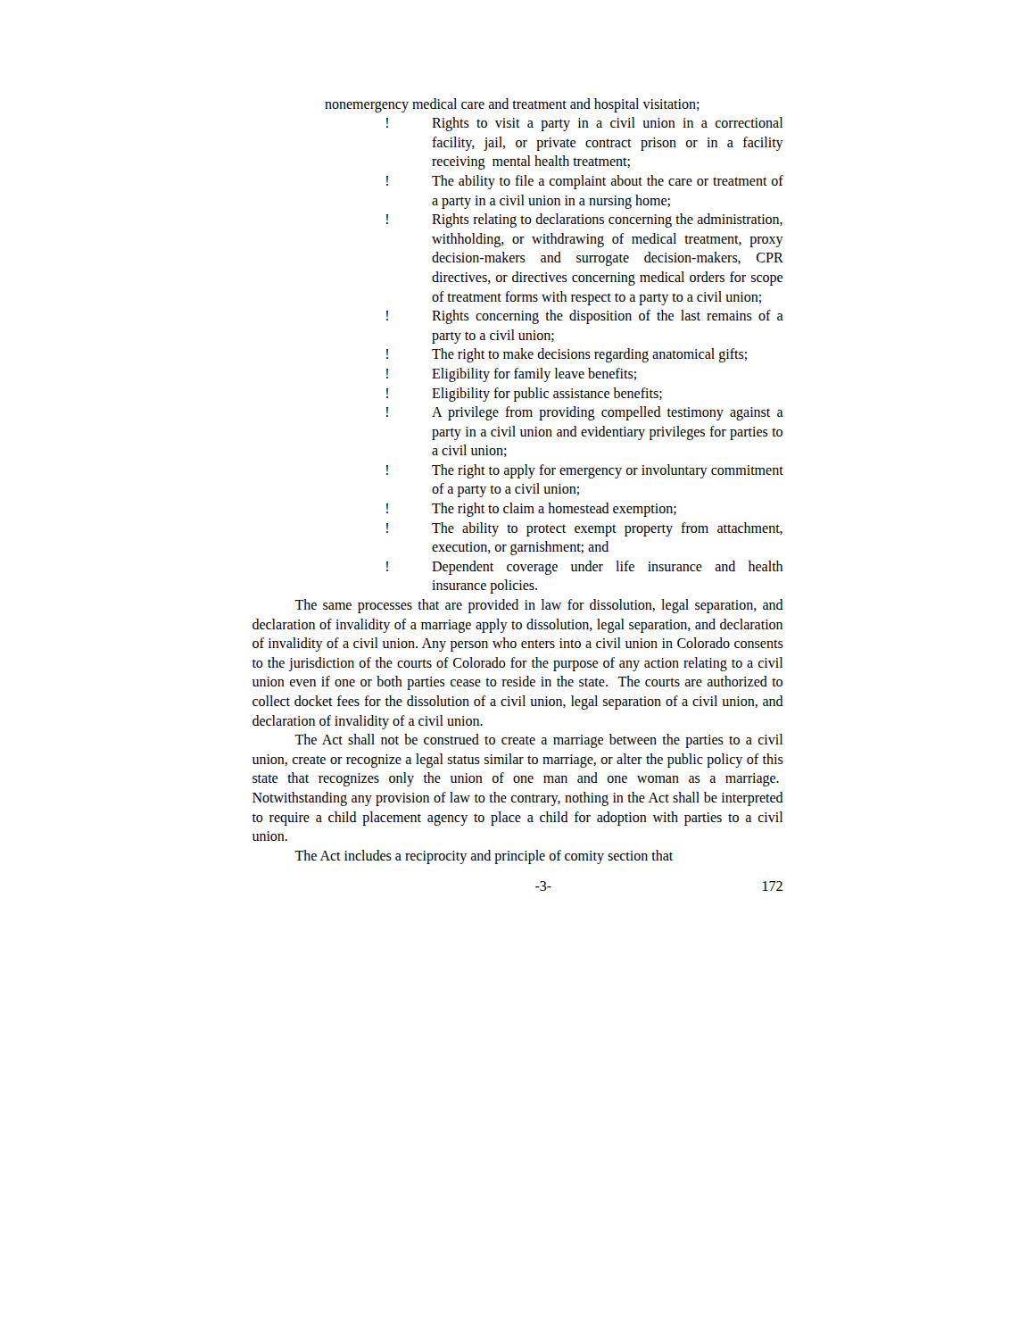nonemergency medical care and treatment and hospital visitation;
| ! | Rights to visit a party in a civil union in a correctional facility, jail, or private contract prison or in a facility receiving mental health treatment; |
| ! | The ability to file a complaint about the care or treatment of a party in a civil union in a nursing home; |
| ! | Rights relating to declarations concerning the administration, withholding, or withdrawing of medical treatment, proxy decision-makers and surrogate decision-makers, CPR directives, or directives concerning medical orders for scope of treatment forms with respect to a party to a civil union; |
| ! | Rights concerning the disposition of the last remains of a party to a civil union; |
| ! | The right to make decisions regarding anatomical gifts; |
| ! | Eligibility for family leave benefits; |
| ! | Eligibility for public assistance benefits; |
| ! | A privilege from providing compelled testimony against a party in a civil union and evidentiary privileges for parties to a civil union; |
| ! | The right to apply for emergency or involuntary commitment of a party to a civil union; |
| ! | The right to claim a homestead exemption; |
| ! | The ability to protect exempt property from attachment, execution, or garnishment; and |
| ! | Dependent coverage under life insurance and health insurance policies. |
The same processes that are provided in law for dissolution, legal separation, and declaration of invalidity of a marriage apply to dissolution, legal separation, and declaration of invalidity of a civil union. Any person who enters into a civil union in Colorado consents to the jurisdiction of the courts of Colorado for the purpose of any action relating to a civil union even if one or both parties cease to reside in the state. The courts are authorized to collect docket fees for the dissolution of a civil union, legal separation of a civil union, and declaration of invalidity of a civil union.
The Act shall not be construed to create a marriage between the parties to a civil union, create or recognize a legal status similar to marriage, or alter the public policy of this state that recognizes only the union of one man and one woman as a marriage. Notwithstanding any provision of law to the contrary, nothing in the Act shall be interpreted to require a child placement agency to place a child for adoption with parties to a civil union.
The Act includes a reciprocity and principle of comity section that
-3-
172